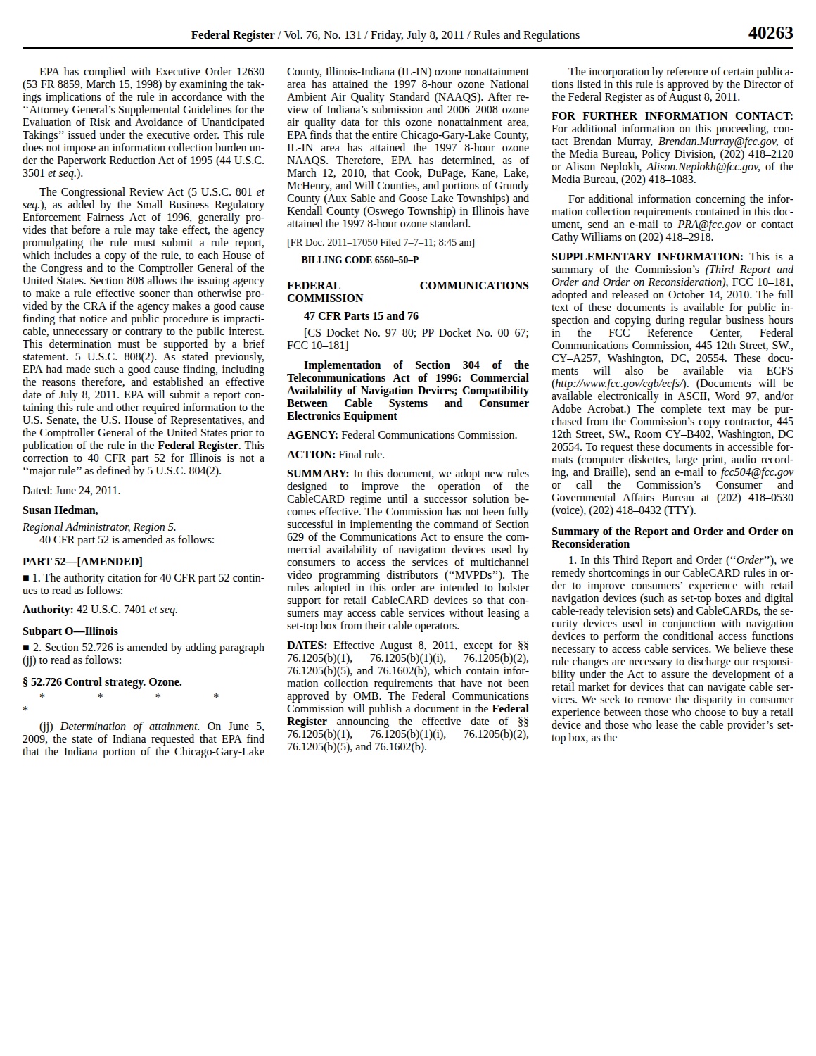Federal Register / Vol. 76, No. 131 / Friday, July 8, 2011 / Rules and Regulations
40263
EPA has complied with Executive Order 12630 (53 FR 8859, March 15, 1998) by examining the takings implications of the rule in accordance with the ‘‘Attorney General’s Supplemental Guidelines for the Evaluation of Risk and Avoidance of Unanticipated Takings’’ issued under the executive order. This rule does not impose an information collection burden under the Paperwork Reduction Act of 1995 (44 U.S.C. 3501 et seq.).
The Congressional Review Act (5 U.S.C. 801 et seq.), as added by the Small Business Regulatory Enforcement Fairness Act of 1996, generally provides that before a rule may take effect, the agency promulgating the rule must submit a rule report, which includes a copy of the rule, to each House of the Congress and to the Comptroller General of the United States. Section 808 allows the issuing agency to make a rule effective sooner than otherwise provided by the CRA if the agency makes a good cause finding that notice and public procedure is impracticable, unnecessary or contrary to the public interest. This determination must be supported by a brief statement. 5 U.S.C. 808(2). As stated previously, EPA had made such a good cause finding, including the reasons therefore, and established an effective date of July 8, 2011. EPA will submit a report containing this rule and other required information to the U.S. Senate, the U.S. House of Representatives, and the Comptroller General of the United States prior to publication of the rule in the Federal Register. This correction to 40 CFR part 52 for Illinois is not a ‘‘major rule’’ as defined by 5 U.S.C. 804(2).
Dated: June 24, 2011.
Susan Hedman,
Regional Administrator, Region 5.
40 CFR part 52 is amended as follows:
PART 52—[AMENDED]
■ 1. The authority citation for 40 CFR part 52 continues to read as follows:
Authority: 42 U.S.C. 7401 et seq.
Subpart O—Illinois
■ 2. Section 52.726 is amended by adding paragraph (jj) to read as follows:
§ 52.726 Control strategy. Ozone.
* * * * *
(jj) Determination of attainment. On June 5, 2009, the state of Indiana requested that EPA find that the Indiana portion of the Chicago-Gary-Lake County, Illinois-Indiana (IL-IN) ozone nonattainment area has attained the 1997 8-hour ozone National Ambient Air Quality Standard (NAAQS). After review of Indiana’s submission and 2006–2008 ozone air quality data for this ozone nonattainment area, EPA finds that the entire Chicago-Gary-Lake County, IL-IN area has attained the 1997 8-hour ozone NAAQS. Therefore, EPA has determined, as of March 12, 2010, that Cook, DuPage, Kane, Lake, McHenry, and Will Counties, and portions of Grundy County (Aux Sable and Goose Lake Townships) and Kendall County (Oswego Township) in Illinois have attained the 1997 8-hour ozone standard.
[FR Doc. 2011–17050 Filed 7–7–11; 8:45 am]
BILLING CODE 6560–50–P
FEDERAL COMMUNICATIONS COMMISSION
47 CFR Parts 15 and 76
[CS Docket No. 97–80; PP Docket No. 00–67; FCC 10–181]
Implementation of Section 304 of the Telecommunications Act of 1996: Commercial Availability of Navigation Devices; Compatibility Between Cable Systems and Consumer Electronics Equipment
AGENCY: Federal Communications Commission.
ACTION: Final rule.
SUMMARY: In this document, we adopt new rules designed to improve the operation of the CableCARD regime until a successor solution becomes effective. The Commission has not been fully successful in implementing the command of Section 629 of the Communications Act to ensure the commercial availability of navigation devices used by consumers to access the services of multichannel video programming distributors (‘‘MVPDs’’). The rules adopted in this order are intended to bolster support for retail CableCARD devices so that consumers may access cable services without leasing a set-top box from their cable operators.
DATES: Effective August 8, 2011, except for §§ 76.1205(b)(1), 76.1205(b)(1)(i), 76.1205(b)(2), 76.1205(b)(5), and 76.1602(b), which contain information collection requirements that have not been approved by OMB. The Federal Communications Commission will publish a document in the Federal Register announcing the effective date of §§ 76.1205(b)(1), 76.1205(b)(1)(i), 76.1205(b)(2), 76.1205(b)(5), and 76.1602(b).
The incorporation by reference of certain publications listed in this rule is approved by the Director of the Federal Register as of August 8, 2011.
FOR FURTHER INFORMATION CONTACT: For additional information on this proceeding, contact Brendan Murray, Brendan.Murray@fcc.gov, of the Media Bureau, Policy Division, (202) 418–2120 or Alison Neplokh, Alison.Neplokh@fcc.gov, of the Media Bureau, (202) 418–1083.
For additional information concerning the information collection requirements contained in this document, send an e-mail to PRA@fcc.gov or contact Cathy Williams on (202) 418–2918.
SUPPLEMENTARY INFORMATION: This is a summary of the Commission’s (Third Report and Order and Order on Reconsideration), FCC 10–181, adopted and released on October 14, 2010. The full text of these documents is available for public inspection and copying during regular business hours in the FCC Reference Center, Federal Communications Commission, 445 12th Street, SW., CY–A257, Washington, DC, 20554. These documents will also be available via ECFS (http://www.fcc.gov/cgb/ecfs/). (Documents will be available electronically in ASCII, Word 97, and/or Adobe Acrobat.) The complete text may be purchased from the Commission’s copy contractor, 445 12th Street, SW., Room CY–B402, Washington, DC 20554. To request these documents in accessible formats (computer diskettes, large print, audio recording, and Braille), send an e-mail to fcc504@fcc.gov or call the Commission’s Consumer and Governmental Affairs Bureau at (202) 418–0530 (voice), (202) 418–0432 (TTY).
Summary of the Report and Order and Order on Reconsideration
1. In this Third Report and Order (‘‘Order’’), we remedy shortcomings in our CableCARD rules in order to improve consumers’ experience with retail navigation devices (such as set-top boxes and digital cable-ready television sets) and CableCARDs, the security devices used in conjunction with navigation devices to perform the conditional access functions necessary to access cable services. We believe these rule changes are necessary to discharge our responsibility under the Act to assure the development of a retail market for devices that can navigate cable services. We seek to remove the disparity in consumer experience between those who choose to buy a retail device and those who lease the cable provider’s set-top box, as the